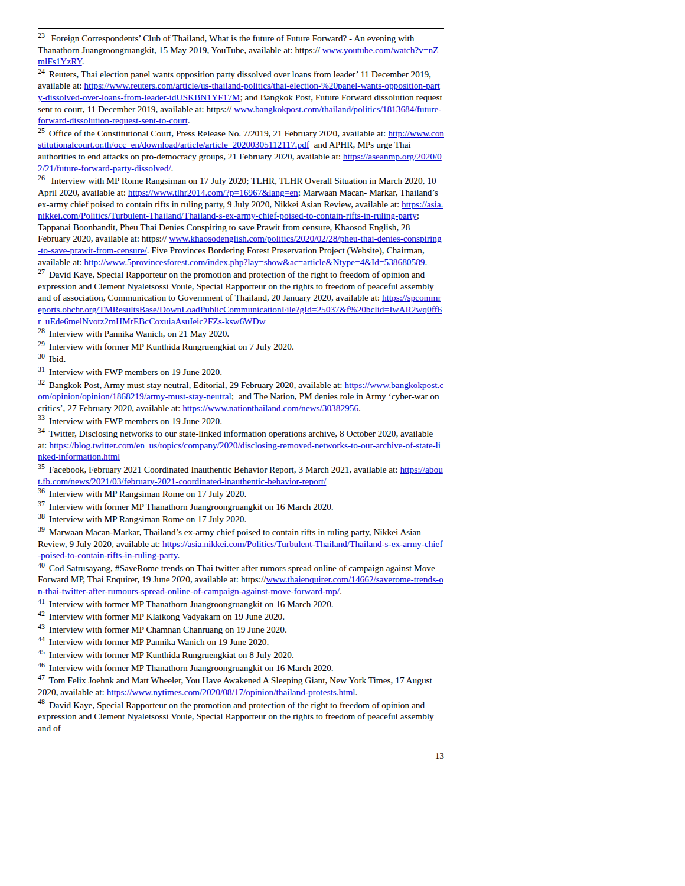23 Foreign Correspondents’ Club of Thailand, What is the future of Future Forward? - An evening with Thanathorn Juangroongruangkit, 15 May 2019, YouTube, available at: https:// www.youtube.com/watch?v=nZmlFs1YzRY.
24 Reuters, Thai election panel wants opposition party dissolved over loans from leader’ 11 December 2019, available at: https://www.reuters.com/article/us-thailand-politics/thai-election-%20panel-wants-opposition-party-dissolved-over-loans-from-leader-idUSKBN1YF17M; and Bangkok Post, Future Forward dissolution request sent to court, 11 December 2019, available at: https:// www.bangkokpost.com/thailand/politics/1813684/future-forward-dissolution-request-sent-to-court.
25 Office of the Constitutional Court, Press Release No. 7/2019, 21 February 2020, available at: http://www.constitutionalcourt.or.th/occ_en/download/article/article_20200305112117.pdf and APHR, MPs urge Thai authorities to end attacks on pro-democracy groups, 21 February 2020, available at: https://aseanmp.org/2020/02/21/future-forward-party-dissolved/.
26 Interview with MP Rome Rangsiman on 17 July 2020; TLHR, TLHR Overall Situation in March 2020, 10 April 2020, available at: https://www.tlhr2014.com/?p=16967&lang=en; Marwaan Macan- Markar, Thailand’s ex-army chief poised to contain rifts in ruling party, 9 July 2020, Nikkei Asian Review, available at: https://asia.nikkei.com/Politics/Turbulent-Thailand/Thailand-s-ex-army-chief-poised-to-contain-rifts-in-ruling-party; Tappanai Boonbandit, Pheu Thai Denies Conspiring to save Prawit from censure, Khaosod English, 28 February 2020, available at: https:// www.khaosodenglish.com/politics/2020/02/28/pheu-thai-denies-conspiring-to-save-prawit-from-censure/. Five Provinces Bordering Forest Preservation Project (Website), Chairman, available at: http://www.5provincesforest.com/index.php?lay=show&ac=article&Ntype=4&Id=538680589.
27 David Kaye, Special Rapporteur on the promotion and protection of the right to freedom of opinion and expression and Clement Nyaletsossi Voule, Special Rapporteur on the rights to freedom of peaceful assembly and of association, Communication to Government of Thailand, 20 January 2020, available at: https://spcommreports.ohchr.org/TMResultsBase/DownLoadPublicCommunicationFile?gId=25037&f%20bclid=IwAR2wq0ff6r_uEde6melNvotz2mHMrEBcCoxuiaAsuIeic2FZs-ksw6WDw
28 Interview with Pannika Wanich, on 21 May 2020.
29 Interview with former MP Kunthida Rungruengkiat on 7 July 2020.
30 Ibid.
31 Interview with FWP members on 19 June 2020.
32 Bangkok Post, Army must stay neutral, Editorial, 29 February 2020, available at: https://www.bangkokpost.com/opinion/opinion/1868219/army-must-stay-neutral; and The Nation, PM denies role in Army ‘cyber-war on critics’, 27 February 2020, available at: https://www.nationthailand.com/news/30382956.
33 Interview with FWP members on 19 June 2020.
34 Twitter, Disclosing networks to our state-linked information operations archive, 8 October 2020, available at: https://blog.twitter.com/en_us/topics/company/2020/disclosing-removed-networks-to-our-archive-of-state-linked-information.html
35 Facebook, February 2021 Coordinated Inauthentic Behavior Report, 3 March 2021, available at: https://about.fb.com/news/2021/03/february-2021-coordinated-inauthentic-behavior-report/
36 Interview with MP Rangsiman Rome on 17 July 2020.
37 Interview with former MP Thanathorn Juangroongruangkit on 16 March 2020.
38 Interview with MP Rangsiman Rome on 17 July 2020.
39 Marwaan Macan-Markar, Thailand’s ex-army chief poised to contain rifts in ruling party, Nikkei Asian Review, 9 July 2020, available at: https://asia.nikkei.com/Politics/Turbulent-Thailand/Thailand-s-ex-army-chief-poised-to-contain-rifts-in-ruling-party.
40 Cod Satrusayang, #SaveRome trends on Thai twitter after rumors spread online of campaign against Move Forward MP, Thai Enquirer, 19 June 2020, available at: https://www.thaienquirer.com/14662/saverome-trends-on-thai-twitter-after-rumours-spread-online-of-campaign-against-move-forward-mp/.
41 Interview with former MP Thanathorn Juangroongruangkit on 16 March 2020.
42 Interview with former MP Klaikong Vadyakarn on 19 June 2020.
43 Interview with former MP Chamnan Chanruang on 19 June 2020.
44 Interview with former MP Pannika Wanich on 19 June 2020.
45 Interview with former MP Kunthida Rungruengkiat on 8 July 2020.
46 Interview with former MP Thanathorn Juangroongruangkit on 16 March 2020.
47 Tom Felix Joehnk and Matt Wheeler, You Have Awakened A Sleeping Giant, New York Times, 17 August 2020, available at: https://www.nytimes.com/2020/08/17/opinion/thailand-protests.html.
48 David Kaye, Special Rapporteur on the promotion and protection of the right to freedom of opinion and expression and Clement Nyaletsossi Voule, Special Rapporteur on the rights to freedom of peaceful assembly and of
13